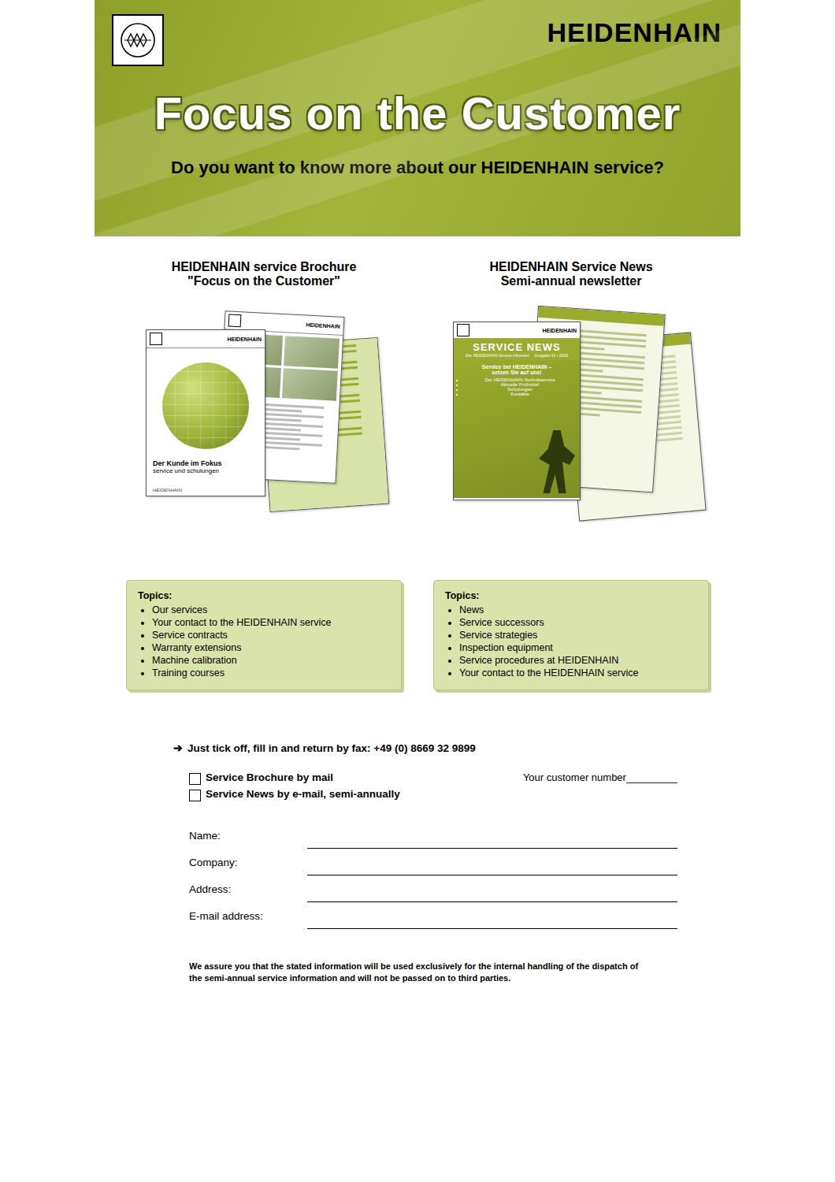HEIDENHAIN
Focus on the Customer
Do you want to know more about our HEIDENHAIN service?
HEIDENHAIN service Brochure "Focus on the Customer"
HEIDENHAIN
HEIDENHAIN
Der Kunde im Fokus
service und schulungen
HEIDENHAIN
Topics:
Our services
Your contact to the HEIDENHAIN service
Service contracts
Warranty extensions
Machine calibration
Training courses
HEIDENHAIN Service News Semi-annual newsletter
HEIDENHAIN
SERVICE NEWS Der HEIDENHAIN-Service informiert Ausgabe 01 • 2008
Service bei HEIDENHAIN –
setzen Sie auf uns!
Der HEIDENHAIN-Technikservice
Aktuelle Prüfmittel
Schulungen
Kontakte
Topics:
News
Service successors
Service strategies
Inspection equipment
Service procedures at HEIDENHAIN
Your contact to the HEIDENHAIN service
➔Just tick off, fill in and return by fax: +49 (0) 8669 32 9899
Service Brochure by mail
Service News by e-mail, semi-annually
Your customer number_________
| Name: | |
| Company: | |
| Address: | |
| E-mail address: | |
We assure you that the stated information will be used exclusively for the internal handling of the dispatch of the semi-annual service information and will not be passed on to third parties.